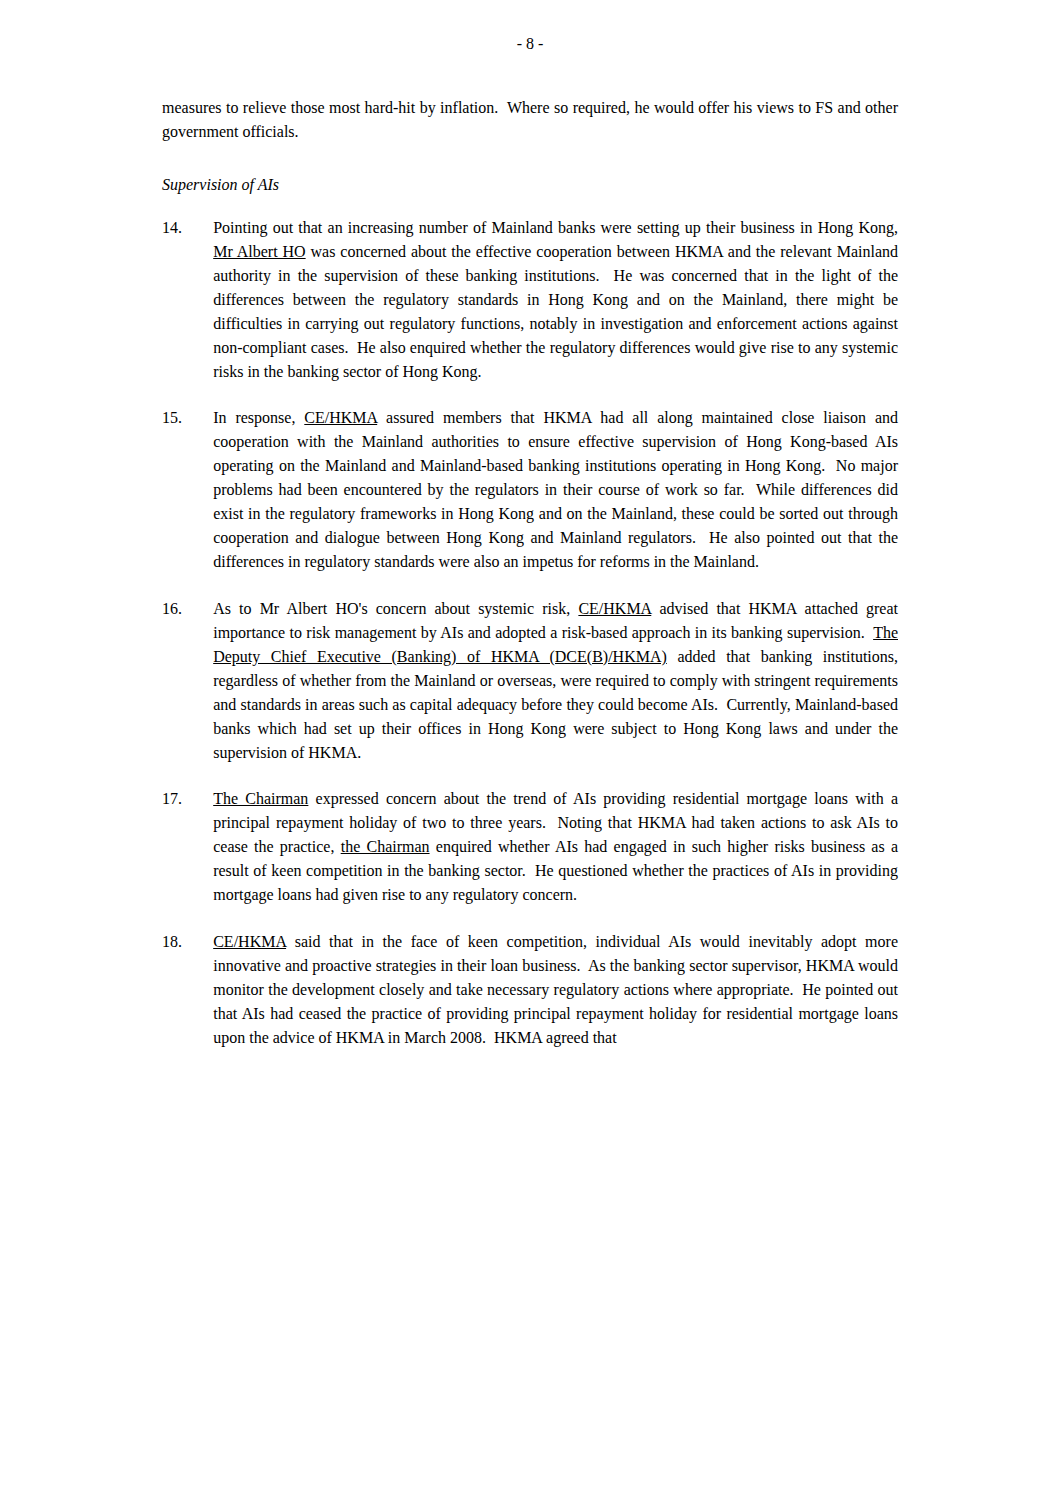- 8 -
measures to relieve those most hard-hit by inflation. Where so required, he would offer his views to FS and other government officials.
Supervision of AIs
14.
Pointing out that an increasing number of Mainland banks were setting up their business in Hong Kong, Mr Albert HO was concerned about the effective cooperation between HKMA and the relevant Mainland authority in the supervision of these banking institutions. He was concerned that in the light of the differences between the regulatory standards in Hong Kong and on the Mainland, there might be difficulties in carrying out regulatory functions, notably in investigation and enforcement actions against non-compliant cases. He also enquired whether the regulatory differences would give rise to any systemic risks in the banking sector of Hong Kong.
15.
In response, CE/HKMA assured members that HKMA had all along maintained close liaison and cooperation with the Mainland authorities to ensure effective supervision of Hong Kong-based AIs operating on the Mainland and Mainland-based banking institutions operating in Hong Kong. No major problems had been encountered by the regulators in their course of work so far. While differences did exist in the regulatory frameworks in Hong Kong and on the Mainland, these could be sorted out through cooperation and dialogue between Hong Kong and Mainland regulators. He also pointed out that the differences in regulatory standards were also an impetus for reforms in the Mainland.
16.
As to Mr Albert HO's concern about systemic risk, CE/HKMA advised that HKMA attached great importance to risk management by AIs and adopted a risk-based approach in its banking supervision. The Deputy Chief Executive (Banking) of HKMA (DCE(B)/HKMA) added that banking institutions, regardless of whether from the Mainland or overseas, were required to comply with stringent requirements and standards in areas such as capital adequacy before they could become AIs. Currently, Mainland-based banks which had set up their offices in Hong Kong were subject to Hong Kong laws and under the supervision of HKMA.
17.
The Chairman expressed concern about the trend of AIs providing residential mortgage loans with a principal repayment holiday of two to three years. Noting that HKMA had taken actions to ask AIs to cease the practice, the Chairman enquired whether AIs had engaged in such higher risks business as a result of keen competition in the banking sector. He questioned whether the practices of AIs in providing mortgage loans had given rise to any regulatory concern.
18.
CE/HKMA said that in the face of keen competition, individual AIs would inevitably adopt more innovative and proactive strategies in their loan business. As the banking sector supervisor, HKMA would monitor the development closely and take necessary regulatory actions where appropriate. He pointed out that AIs had ceased the practice of providing principal repayment holiday for residential mortgage loans upon the advice of HKMA in March 2008. HKMA agreed that